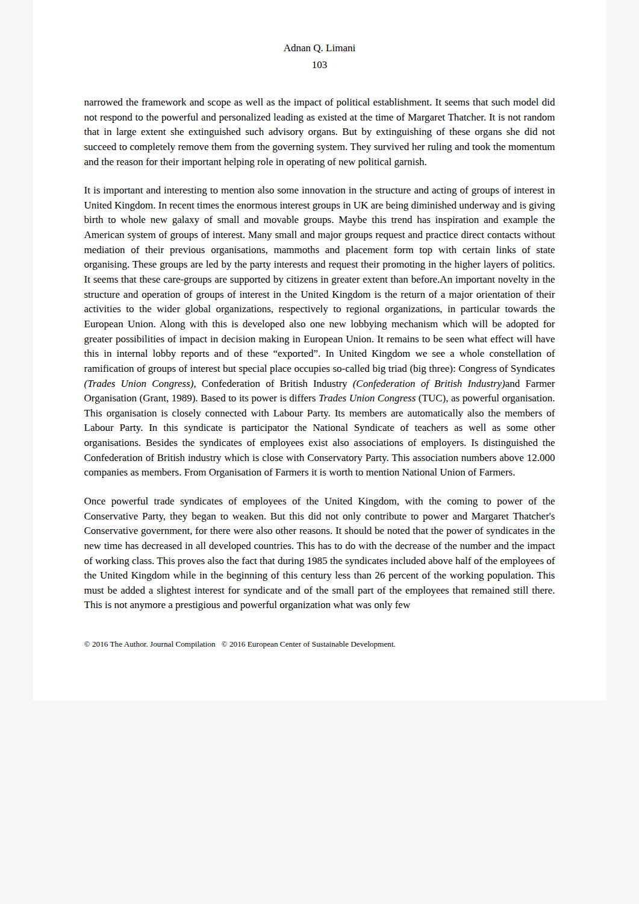Adnan Q. Limani
103
narrowed the framework and scope as well as the impact of political establishment. It seems that such model did not respond to the powerful and personalized leading as existed at the time of Margaret Thatcher. It is not random that in large extent she extinguished such advisory organs. But by extinguishing of these organs she did not succeed to completely remove them from the governing system. They survived her ruling and took the momentum and the reason for their important helping role in operating of new political garnish.
It is important and interesting to mention also some innovation in the structure and acting of groups of interest in United Kingdom. In recent times the enormous interest groups in UK are being diminished underway and is giving birth to whole new galaxy of small and movable groups. Maybe this trend has inspiration and example the American system of groups of interest. Many small and major groups request and practice direct contacts without mediation of their previous organisations, mammoths and placement form top with certain links of state organising. These groups are led by the party interests and request their promoting in the higher layers of politics. It seems that these care-groups are supported by citizens in greater extent than before.An important novelty in the structure and operation of groups of interest in the United Kingdom is the return of a major orientation of their activities to the wider global organizations, respectively to regional organizations, in particular towards the European Union. Along with this is developed also one new lobbying mechanism which will be adopted for greater possibilities of impact in decision making in European Union. It remains to be seen what effect will have this in internal lobby reports and of these “exported”. In United Kingdom we see a whole constellation of ramification of groups of interest but special place occupies so-called big triad (big three): Congress of Syndicates (Trades Union Congress), Confederation of British Industry (Confederation of British Industry) and Farmer Organisation (Grant, 1989). Based to its power is differs Trades Union Congress (TUC), as powerful organisation. This organisation is closely connected with Labour Party. Its members are automatically also the members of Labour Party. In this syndicate is participator the National Syndicate of teachers as well as some other organisations. Besides the syndicates of employees exist also associations of employers. Is distinguished the Confederation of British industry which is close with Conservatory Party. This association numbers above 12.000 companies as members. From Organisation of Farmers it is worth to mention National Union of Farmers.
Once powerful trade syndicates of employees of the United Kingdom, with the coming to power of the Conservative Party, they began to weaken. But this did not only contribute to power and Margaret Thatcher's Conservative government, for there were also other reasons. It should be noted that the power of syndicates in the new time has decreased in all developed countries. This has to do with the decrease of the number and the impact of working class. This proves also the fact that during 1985 the syndicates included above half of the employees of the United Kingdom while in the beginning of this century less than 26 percent of the working population. This must be added a slightest interest for syndicate and of the small part of the employees that remained still there. This is not anymore a prestigious and powerful organization what was only few
© 2016 The Author. Journal Compilation © 2016 European Center of Sustainable Development.